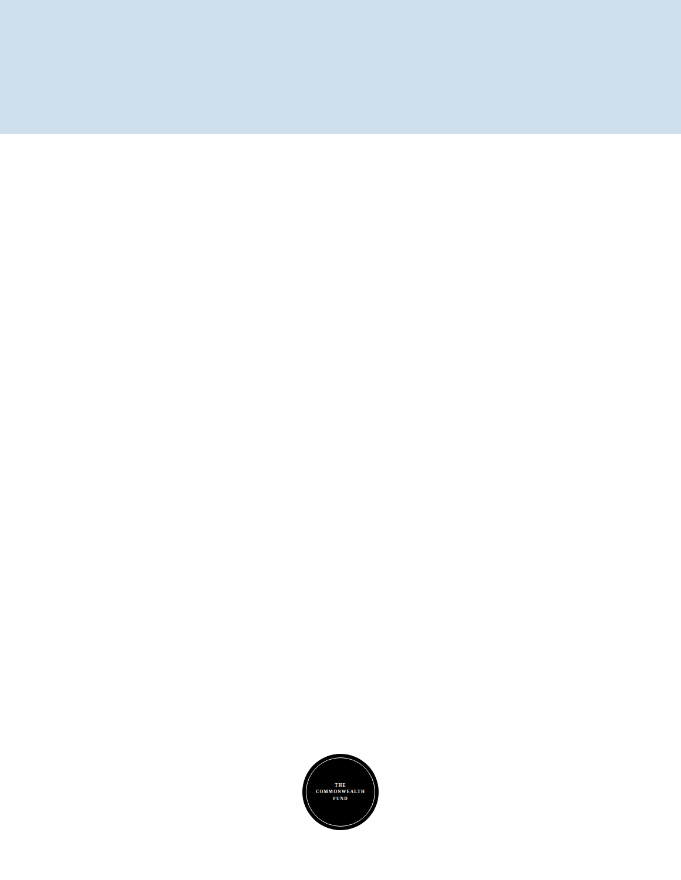The
Commonwealth
Fund